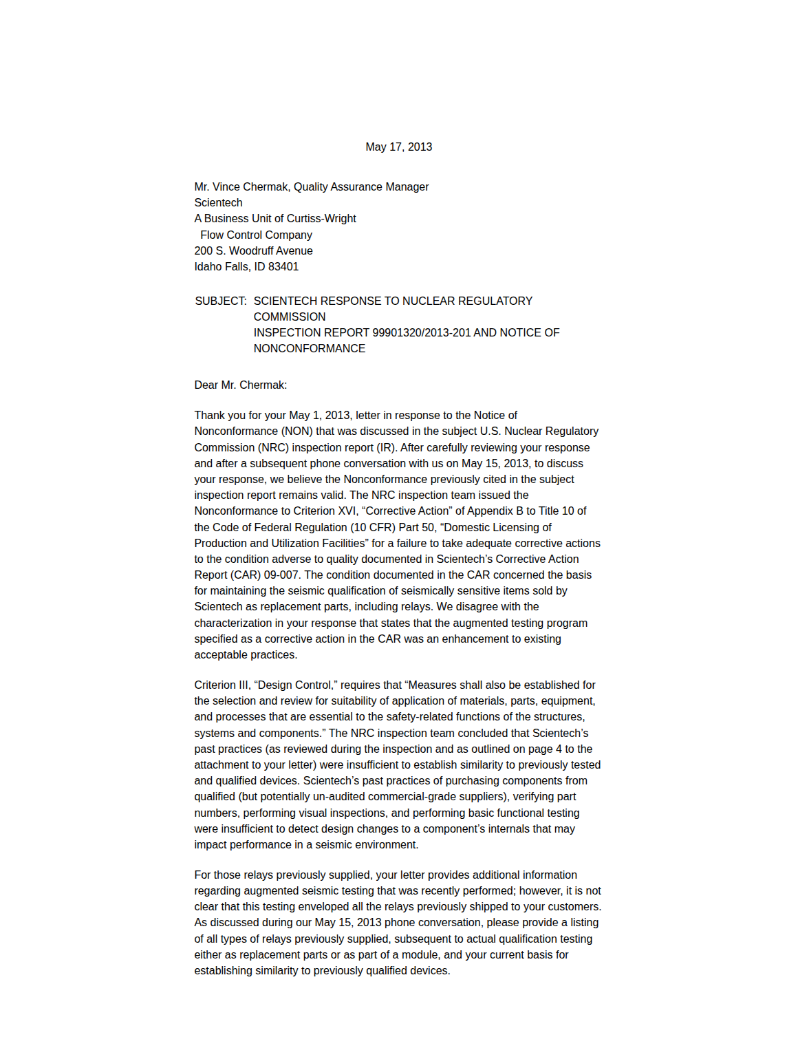May 17, 2013
Mr. Vince Chermak, Quality Assurance Manager
Scientech
A Business Unit of Curtiss-Wright
Flow Control Company
200 S. Woodruff Avenue
Idaho Falls, ID 83401
| SUBJECT: | SCIENTECH RESPONSE TO NUCLEAR REGULATORY COMMISSION INSPECTION REPORT 99901320/2013-201 AND NOTICE OF NONCONFORMANCE |
Dear Mr. Chermak:
Thank you for your May 1, 2013, letter in response to the Notice of Nonconformance (NON) that was discussed in the subject U.S. Nuclear Regulatory Commission (NRC) inspection report (IR). After carefully reviewing your response and after a subsequent phone conversation with us on May 15, 2013, to discuss your response, we believe the Nonconformance previously cited in the subject inspection report remains valid. The NRC inspection team issued the Nonconformance to Criterion XVI, “Corrective Action” of Appendix B to Title 10 of the Code of Federal Regulation (10 CFR) Part 50, “Domestic Licensing of Production and Utilization Facilities” for a failure to take adequate corrective actions to the condition adverse to quality documented in Scientech’s Corrective Action Report (CAR) 09-007. The condition documented in the CAR concerned the basis for maintaining the seismic qualification of seismically sensitive items sold by Scientech as replacement parts, including relays. We disagree with the characterization in your response that states that the augmented testing program specified as a corrective action in the CAR was an enhancement to existing acceptable practices.
Criterion III, “Design Control,” requires that “Measures shall also be established for the selection and review for suitability of application of materials, parts, equipment, and processes that are essential to the safety-related functions of the structures, systems and components.” The NRC inspection team concluded that Scientech’s past practices (as reviewed during the inspection and as outlined on page 4 to the attachment to your letter) were insufficient to establish similarity to previously tested and qualified devices. Scientech’s past practices of purchasing components from qualified (but potentially un-audited commercial-grade suppliers), verifying part numbers, performing visual inspections, and performing basic functional testing were insufficient to detect design changes to a component’s internals that may impact performance in a seismic environment.
For those relays previously supplied, your letter provides additional information regarding augmented seismic testing that was recently performed; however, it is not clear that this testing enveloped all the relays previously shipped to your customers. As discussed during our May 15, 2013 phone conversation, please provide a listing of all types of relays previously supplied, subsequent to actual qualification testing either as replacement parts or as part of a module, and your current basis for establishing similarity to previously qualified devices.